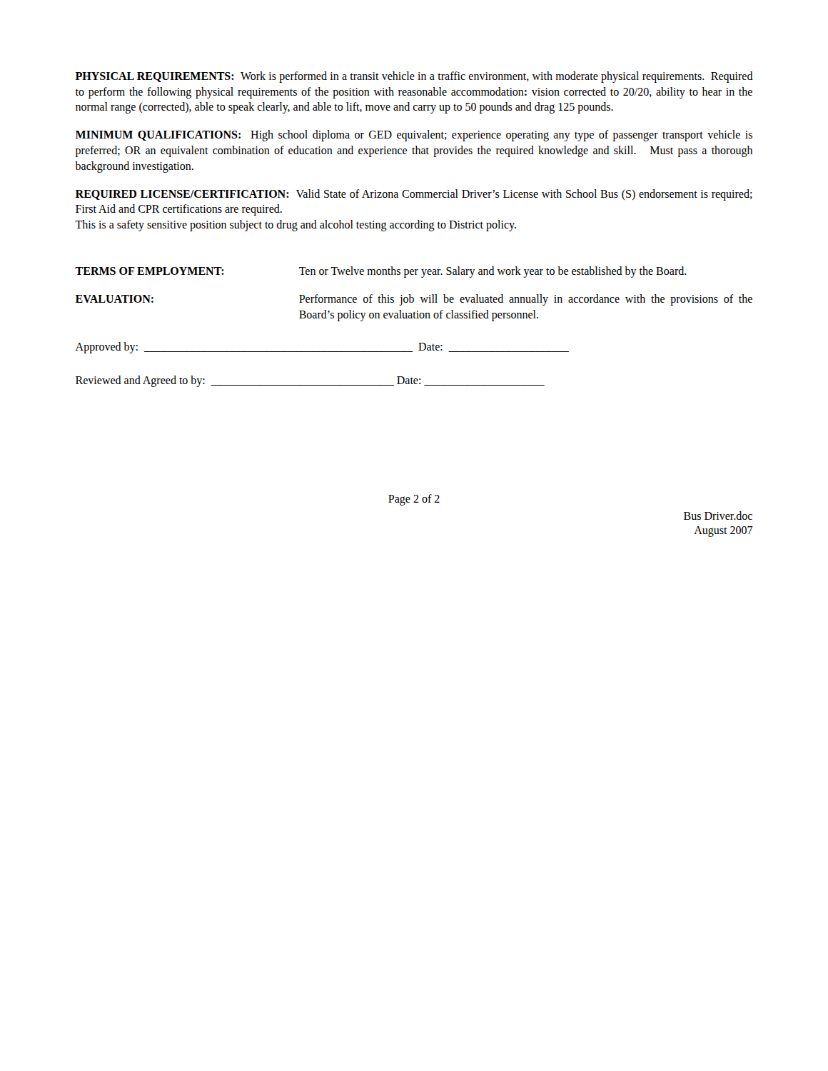PHYSICAL REQUIREMENTS: Work is performed in a transit vehicle in a traffic environment, with moderate physical requirements. Required to perform the following physical requirements of the position with reasonable accommodation: vision corrected to 20/20, ability to hear in the normal range (corrected), able to speak clearly, and able to lift, move and carry up to 50 pounds and drag 125 pounds.
MINIMUM QUALIFICATIONS: High school diploma or GED equivalent; experience operating any type of passenger transport vehicle is preferred; OR an equivalent combination of education and experience that provides the required knowledge and skill. Must pass a thorough background investigation.
REQUIRED LICENSE/CERTIFICATION: Valid State of Arizona Commercial Driver’s License with School Bus (S) endorsement is required; First Aid and CPR certifications are required.
This is a safety sensitive position subject to drug and alcohol testing according to District policy.
| TERMS OF EMPLOYMENT: | Ten or Twelve months per year. Salary and work year to be established by the Board. |
| EVALUATION: | Performance of this job will be evaluated annually in accordance with the provisions of the Board’s policy on evaluation of classified personnel. |
Approved by: _______________________________________________ Date: _____________________
Reviewed and Agreed to by: ________________________________ Date: _____________________
Page 2 of 2
Bus Driver.doc
August 2007